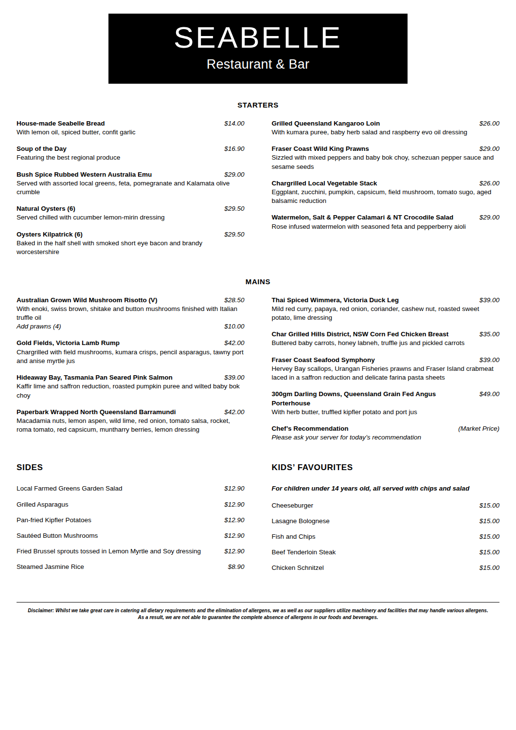SEABELLE
Restaurant & Bar
STARTERS
House-made Seabelle Bread $14.00
With lemon oil, spiced butter, confit garlic
Soup of the Day $16.90
Featuring the best regional produce
Bush Spice Rubbed Western Australia Emu $29.00
Served with assorted local greens, feta, pomegranate and Kalamata olive crumble
Natural Oysters (6) $29.50
Served chilled with cucumber lemon-mirin dressing
Oysters Kilpatrick (6) $29.50
Baked in the half shell with smoked short eye bacon and brandy worcestershire
Grilled Queensland Kangaroo Loin $26.00
With kumara puree, baby herb salad and raspberry evo oil dressing
Fraser Coast Wild King Prawns $29.00
Sizzled with mixed peppers and baby bok choy, schezuan pepper sauce and sesame seeds
Chargrilled Local Vegetable Stack $26.00
Eggplant, zucchini, pumpkin, capsicum, field mushroom, tomato sugo, aged balsamic reduction
Watermelon, Salt & Pepper Calamari & NT Crocodile Salad $29.00
Rose infused watermelon with seasoned feta and pepperberry aioli
MAINS
Australian Grown Wild Mushroom Risotto (V) $28.50
With enoki, swiss brown, shitake and button mushrooms finished with Italian truffle oil
Add prawns (4) $10.00
Gold Fields, Victoria Lamb Rump $42.00
Chargrilled with field mushrooms, kumara crisps, pencil asparagus, tawny port and anise myrtle jus
Hideaway Bay, Tasmania Pan Seared Pink Salmon $39.00
Kaffir lime and saffron reduction, roasted pumpkin puree and wilted baby bok choy
Paperbark Wrapped North Queensland Barramundi $42.00
Macadamia nuts, lemon aspen, wild lime, red onion, tomato salsa, rocket, roma tomato, red capsicum, muntharry berries, lemon dressing
Thai Spiced Wimmera, Victoria Duck Leg $39.00
Mild red curry, papaya, red onion, coriander, cashew nut, roasted sweet potato, lime dressing
Char Grilled Hills District, NSW Corn Fed Chicken Breast $35.00
Buttered baby carrots, honey labneh, truffle jus and pickled carrots
Fraser Coast Seafood Symphony $39.00
Hervey Bay scallops, Urangan Fisheries prawns and Fraser Island crabmeat laced in a saffron reduction and delicate farina pasta sheets
300gm Darling Downs, Queensland Grain Fed Angus Porterhouse $49.00
With herb butter, truffled kipfler potato and port jus
Chef’s Recommendation (Market Price)
Please ask your server for today’s recommendation
SIDES
Local Farmed Greens Garden Salad $12.90
Grilled Asparagus $12.90
Pan-fried Kipfler Potatoes $12.90
Sautéed Button Mushrooms $12.90
Fried Brussel sprouts tossed in Lemon Myrtle and Soy dressing $12.90
Steamed Jasmine Rice $8.90
KIDS’ FAVOURITES
For children under 14 years old, all served with chips and salad
Cheeseburger $15.00
Lasagne Bolognese $15.00
Fish and Chips $15.00
Beef Tenderloin Steak $15.00
Chicken Schnitzel $15.00
Disclaimer: Whilst we take great care in catering all dietary requirements and the elimination of allergens, we as well as our suppliers utilize machinery and facilities that may handle various allergens.
As a result, we are not able to guarantee the complete absence of allergens in our foods and beverages.